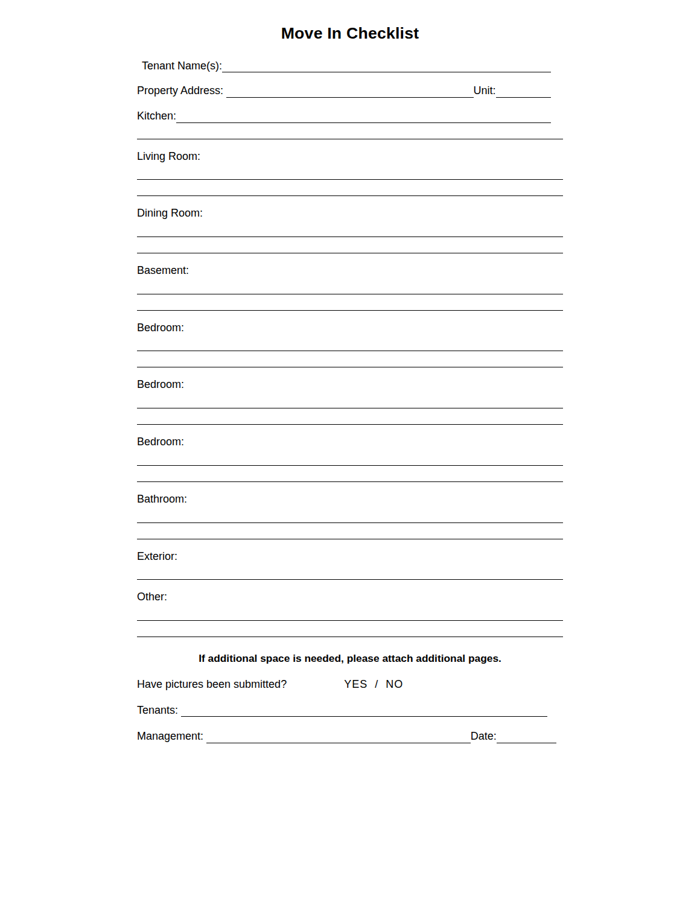Move In Checklist
Tenant Name(s):
Property Address: Unit:
Kitchen:
Living Room:
Dining Room:
Basement:
Bedroom:
Bedroom:
Bedroom:
Bathroom:
Exterior:
Other:
If additional space is needed, please attach additional pages.
Have pictures been submitted? YES / NO
Tenants:
Management: Date: